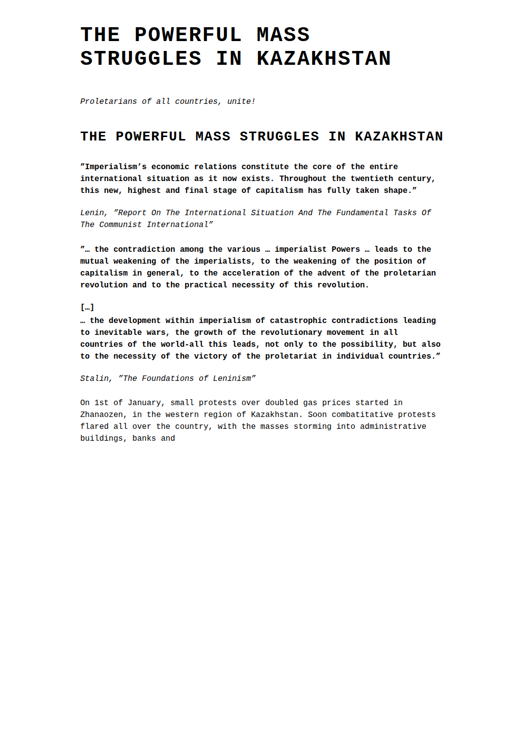THE POWERFUL MASS STRUGGLES IN KAZAKHSTAN
Proletarians of all countries, unite!
THE POWERFUL MASS STRUGGLES IN KAZAKHSTAN
”Imperialism’s economic relations constitute the core of the entire international situation as it now exists. Throughout the twentieth century, this new, highest and final stage of capitalism has fully taken shape.”
Lenin, ”Report On The International Situation And The Fundamental Tasks Of The Communist International”
”… the contradiction among the various … imperialist Powers … leads to the mutual weakening of the imperialists, to the weakening of the position of capitalism in general, to the acceleration of the advent of the proletarian revolution and to the practical necessity of this revolution.
[…]
… the development within imperialism of catastrophic contradictions leading to inevitable wars, the growth of the revolutionary movement in all countries of the world-all this leads, not only to the possibility, but also to the necessity of the victory of the proletariat in individual countries.”
Stalin, ”The Foundations of Leninism”
On 1st of January, small protests over doubled gas prices started in Zhanaozen, in the western region of Kazakhstan. Soon combatitative protests flared all over the country, with the masses storming into administrative buildings, banks and